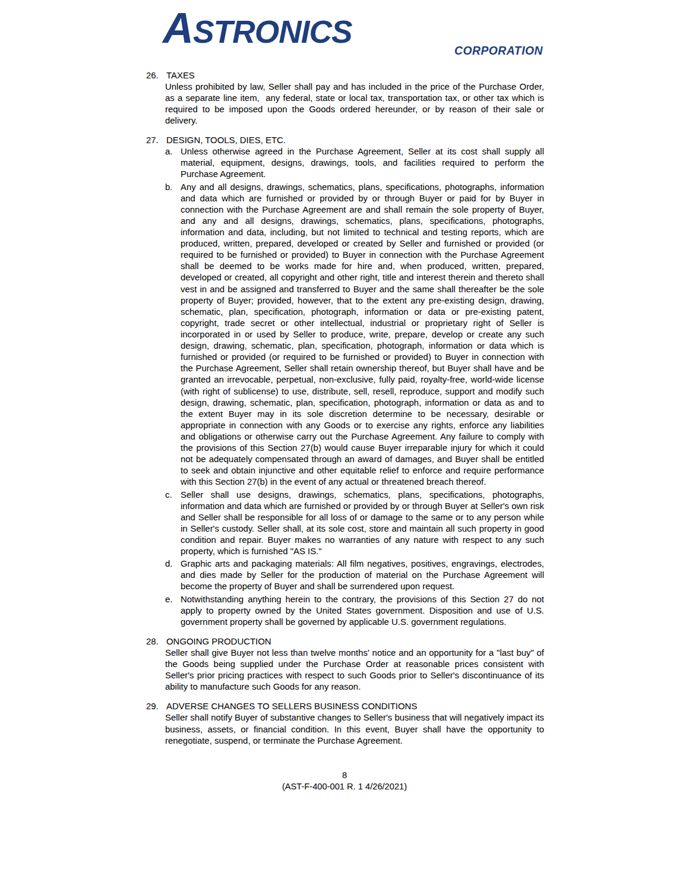ASTRONICS
CORPORATION
26.
TAXES
Unless prohibited by law, Seller shall pay and has included in the price of the Purchase Order, as a separate line item, any federal, state or local tax, transportation tax, or other tax which is required to be imposed upon the Goods ordered hereunder, or by reason of their sale or delivery.
27.
DESIGN, TOOLS, DIES, ETC.
a. Unless otherwise agreed in the Purchase Agreement, Seller at its cost shall supply all material, equipment, designs, drawings, tools, and facilities required to perform the Purchase Agreement.
b. Any and all designs, drawings, schematics, plans, specifications, photographs, information and data which are furnished or provided by or through Buyer or paid for by Buyer in connection with the Purchase Agreement are and shall remain the sole property of Buyer, and any and all designs, drawings, schematics, plans, specifications, photographs, information and data, including, but not limited to technical and testing reports, which are produced, written, prepared, developed or created by Seller and furnished or provided (or required to be furnished or provided) to Buyer in connection with the Purchase Agreement shall be deemed to be works made for hire and, when produced, written, prepared, developed or created, all copyright and other right, title and interest therein and thereto shall vest in and be assigned and transferred to Buyer and the same shall thereafter be the sole property of Buyer; provided, however, that to the extent any pre-existing design, drawing, schematic, plan, specification, photograph, information or data or pre-existing patent, copyright, trade secret or other intellectual, industrial or proprietary right of Seller is incorporated in or used by Seller to produce, write, prepare, develop or create any such design, drawing, schematic, plan, specification, photograph, information or data which is furnished or provided (or required to be furnished or provided) to Buyer in connection with the Purchase Agreement, Seller shall retain ownership thereof, but Buyer shall have and be granted an irrevocable, perpetual, non-exclusive, fully paid, royalty-free, world-wide license (with right of sublicense) to use, distribute, sell, resell, reproduce, support and modify such design, drawing, schematic, plan, specification, photograph, information or data as and to the extent Buyer may in its sole discretion determine to be necessary, desirable or appropriate in connection with any Goods or to exercise any rights, enforce any liabilities and obligations or otherwise carry out the Purchase Agreement. Any failure to comply with the provisions of this Section 27(b) would cause Buyer irreparable injury for which it could not be adequately compensated through an award of damages, and Buyer shall be entitled to seek and obtain injunctive and other equitable relief to enforce and require performance with this Section 27(b) in the event of any actual or threatened breach thereof.
c. Seller shall use designs, drawings, schematics, plans, specifications, photographs, information and data which are furnished or provided by or through Buyer at Seller's own risk and Seller shall be responsible for all loss of or damage to the same or to any person while in Seller's custody. Seller shall, at its sole cost, store and maintain all such property in good condition and repair. Buyer makes no warranties of any nature with respect to any such property, which is furnished "AS IS."
d. Graphic arts and packaging materials: All film negatives, positives, engravings, electrodes, and dies made by Seller for the production of material on the Purchase Agreement will become the property of Buyer and shall be surrendered upon request.
e. Notwithstanding anything herein to the contrary, the provisions of this Section 27 do not apply to property owned by the United States government. Disposition and use of U.S. government property shall be governed by applicable U.S. government regulations.
28.
ONGOING PRODUCTION
Seller shall give Buyer not less than twelve months' notice and an opportunity for a "last buy" of the Goods being supplied under the Purchase Order at reasonable prices consistent with Seller's prior pricing practices with respect to such Goods prior to Seller's discontinuance of its ability to manufacture such Goods for any reason.
29.
ADVERSE CHANGES TO SELLERS BUSINESS CONDITIONS
Seller shall notify Buyer of substantive changes to Seller's business that will negatively impact its business, assets, or financial condition. In this event, Buyer shall have the opportunity to renegotiate, suspend, or terminate the Purchase Agreement.
8
(AST-F-400-001 R. 1 4/26/2021)